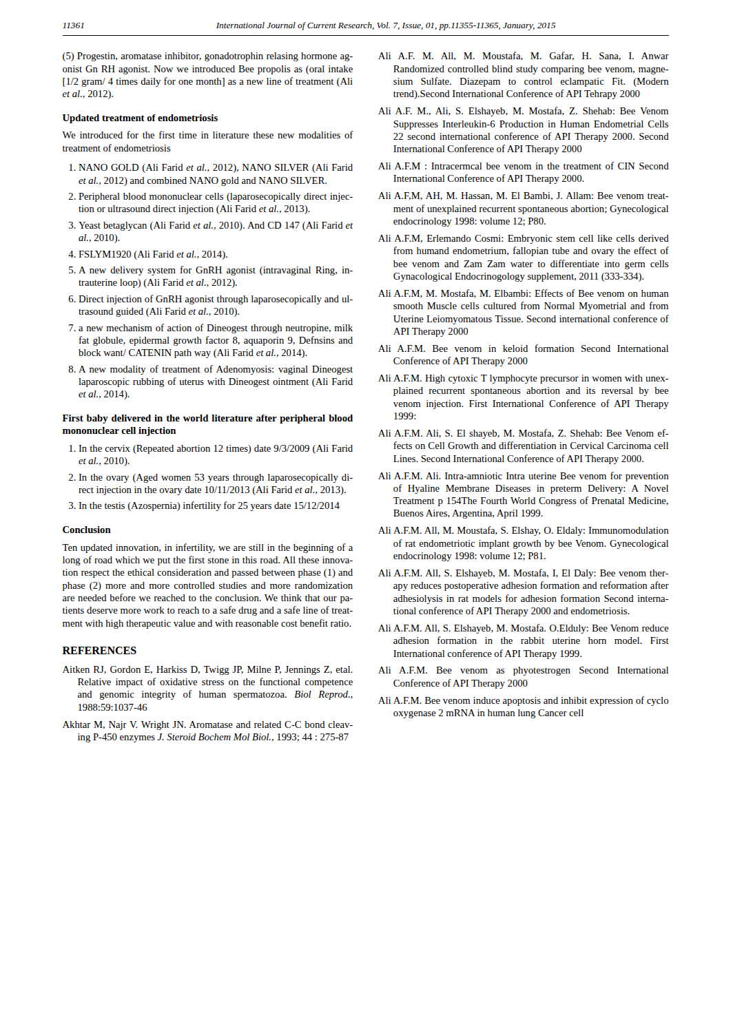11361 International Journal of Current Research, Vol. 7, Issue, 01, pp.11355-11365, January, 2015
(5) Progestin, aromatase inhibitor, gonadotrophin relasing hormone agonist Gn RH agonist. Now we introduced Bee propolis as (oral intake [1/2 gram/ 4 times daily for one month] as a new line of treatment (Ali et al., 2012).
Updated treatment of endometriosis
We introduced for the first time in literature these new modalities of treatment of endometriosis
NANO GOLD (Ali Farid et al., 2012), NANO SILVER (Ali Farid et al., 2012) and combined NANO gold and NANO SILVER.
Peripheral blood mononuclear cells (laparosecopically direct injection or ultrasound direct injection (Ali Farid et al., 2013).
Yeast betaglycan (Ali Farid et al., 2010). And CD 147 (Ali Farid et al., 2010).
FSLYM1920 (Ali Farid et al., 2014).
A new delivery system for GnRH agonist (intravaginal Ring, intrauterine loop) (Ali Farid et al., 2012).
Direct injection of GnRH agonist through laparosecopically and ultrasound guided (Ali Farid et al., 2010).
a new mechanism of action of Dineogest through neutropine, milk fat globule, epidermal growth factor 8, aquaporin 9, Defnsins and block want/ CATENIN path way (Ali Farid et al., 2014).
A new modality of treatment of Adenomyosis: vaginal Dineogest laparoscopic rubbing of uterus with Dineogest ointment (Ali Farid et al., 2014).
First baby delivered in the world literature after peripheral blood mononuclear cell injection
In the cervix (Repeated abortion 12 times) date 9/3/2009 (Ali Farid et al., 2010).
In the ovary (Aged women 53 years through laparosecopically direct injection in the ovary date 10/11/2013 (Ali Farid et al., 2013).
In the testis (Azospernia) infertility for 25 years date 15/12/2014
Conclusion
Ten updated innovation, in infertility, we are still in the beginning of a long of road which we put the first stone in this road. All these innovation respect the ethical consideration and passed between phase (1) and phase (2) more and more controlled studies and more randomization are needed before we reached to the conclusion. We think that our patients deserve more work to reach to a safe drug and a safe line of treatment with high therapeutic value and with reasonable cost benefit ratio.
REFERENCES
Aitken RJ, Gordon E, Harkiss D, Twigg JP, Milne P, Jennings Z, etal. Relative impact of oxidative stress on the functional competence and genomic integrity of human spermatozoa. Biol Reprod., 1988:59:1037-46
Akhtar M, Najr V. Wright JN. Aromatase and related C-C bond cleaving P-450 enzymes J. Steroid Bochem Mol Biol., 1993; 44 : 275-87
Ali A.F. M. All, M. Moustafa, M. Gafar, H. Sana, I. Anwar Randomized controlled blind study comparing bee venom, magnesium Sulfate. Diazepam to control eclampatic Fit. (Modern trend).Second International Conference of API Tehrapy 2000
Ali A.F. M., Ali, S. Elshayeb, M. Mostafa, Z. Shehab: Bee Venom Suppresses Interleukin-6 Production in Human Endometrial Cells 22 second international conference of API Therapy 2000. Second International Conference of API Therapy 2000
Ali A.F.M : Intracermcal bee venom in the treatment of CIN Second International Conference of API Therapy 2000.
Ali A.F,M, AH, M. Hassan, M. El Bambi, J. Allam: Bee venom treatment of unexplained recurrent spontaneous abortion; Gynecological endocrinology 1998: volume 12; P80.
Ali A.F.M, Erlemando Cosmi: Embryonic stem cell like cells derived from humand endometrium, fallopian tube and ovary the effect of bee venom and Zam Zam water to differentiate into germ cells Gynacological Endocrinogology supplement, 2011 (333-334).
Ali A.F.M, M. Mostafa, M. Elbambi: Effects of Bee venom on human smooth Muscle cells cultured from Normal Myometrial and from Uterine Leiomyomatous Tissue. Second international conference of API Therapy 2000
Ali A.F.M. Bee venom in keloid formation Second International Conference of API Therapy 2000
Ali A.F.M. High cytoxic T lymphocyte precursor in women with unexplained recurrent spontaneous abortion and its reversal by bee venom injection. First International Conference of API Therapy 1999:
Ali A.F.M. Ali, S. El shayeb, M. Mostafa, Z. Shehab: Bee Venom effects on Cell Growth and differentiation in Cervical Carcinoma cell Lines. Second International Conference of API Therapy 2000.
Ali A.F.M. Ali. Intra-amniotic Intra uterine Bee venom for prevention of Hyaline Membrane Diseases in preterm Delivery: A Novel Treatment p 154The Fourth World Congress of Prenatal Medicine, Buenos Aires, Argentina, April 1999.
Ali A.F.M. All, M. Moustafa, S. Elshay, O. Eldaly: Immunomodulation of rat endometriotic implant growth by bee Venom. Gynecological endocrinology 1998: volume 12; P81.
Ali A.F.M. All, S. Elshayeb, M. Mostafa, I, El Daly: Bee venom therapy reduces postoperative adhesion formation and reformation after adhesiolysis in rat models for adhesion formation Second international conference of API Therapy 2000 and endometriosis.
Ali A.F.M. All, S. Elshayeb, M. Mostafa. O.Elduly: Bee Venom reduce adhesion formation in the rabbit uterine horn model. First International conference of API Therapy 1999.
Ali A.F.M. Bee venom as phyotestrogen Second International Conference of API Therapy 2000
Ali A.F.M. Bee venom induce apoptosis and inhibit expression of cyclo oxygenase 2 mRNA in human lung Cancer cell